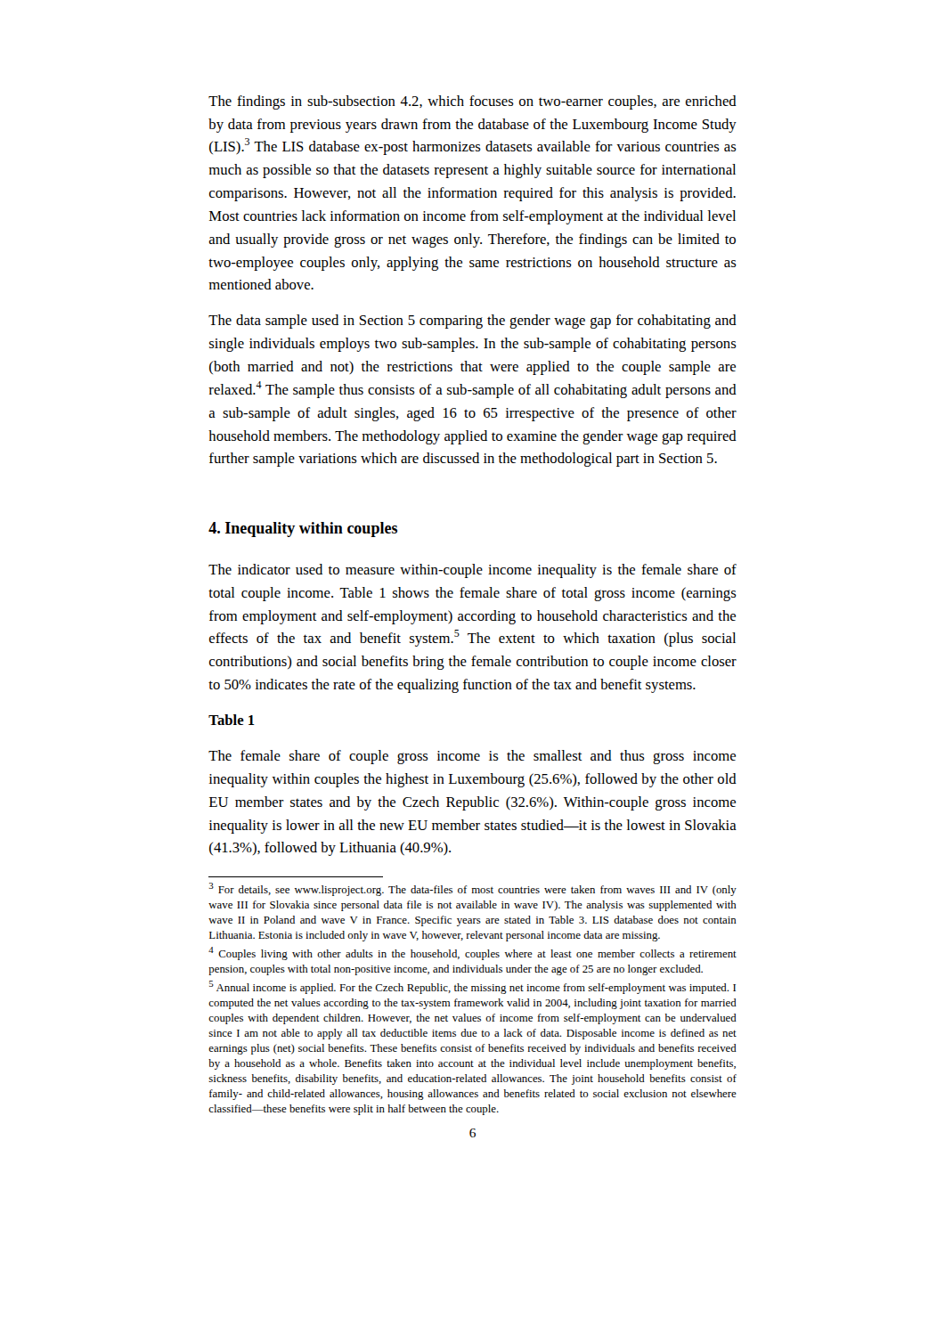The findings in sub-subsection 4.2, which focuses on two-earner couples, are enriched by data from previous years drawn from the database of the Luxembourg Income Study (LIS).3 The LIS database ex-post harmonizes datasets available for various countries as much as possible so that the datasets represent a highly suitable source for international comparisons. However, not all the information required for this analysis is provided. Most countries lack information on income from self-employment at the individual level and usually provide gross or net wages only. Therefore, the findings can be limited to two-employee couples only, applying the same restrictions on household structure as mentioned above.
The data sample used in Section 5 comparing the gender wage gap for cohabitating and single individuals employs two sub-samples. In the sub-sample of cohabitating persons (both married and not) the restrictions that were applied to the couple sample are relaxed.4 The sample thus consists of a sub-sample of all cohabitating adult persons and a sub-sample of adult singles, aged 16 to 65 irrespective of the presence of other household members. The methodology applied to examine the gender wage gap required further sample variations which are discussed in the methodological part in Section 5.
4. Inequality within couples
The indicator used to measure within-couple income inequality is the female share of total couple income. Table 1 shows the female share of total gross income (earnings from employment and self-employment) according to household characteristics and the effects of the tax and benefit system.5 The extent to which taxation (plus social contributions) and social benefits bring the female contribution to couple income closer to 50% indicates the rate of the equalizing function of the tax and benefit systems.
Table 1
The female share of couple gross income is the smallest and thus gross income inequality within couples the highest in Luxembourg (25.6%), followed by the other old EU member states and by the Czech Republic (32.6%). Within-couple gross income inequality is lower in all the new EU member states studied—it is the lowest in Slovakia (41.3%), followed by Lithuania (40.9%).
3 For details, see www.lisproject.org. The data-files of most countries were taken from waves III and IV (only wave III for Slovakia since personal data file is not available in wave IV). The analysis was supplemented with wave II in Poland and wave V in France. Specific years are stated in Table 3. LIS database does not contain Lithuania. Estonia is included only in wave V, however, relevant personal income data are missing.
4 Couples living with other adults in the household, couples where at least one member collects a retirement pension, couples with total non-positive income, and individuals under the age of 25 are no longer excluded.
5 Annual income is applied. For the Czech Republic, the missing net income from self-employment was imputed. I computed the net values according to the tax-system framework valid in 2004, including joint taxation for married couples with dependent children. However, the net values of income from self-employment can be undervalued since I am not able to apply all tax deductible items due to a lack of data. Disposable income is defined as net earnings plus (net) social benefits. These benefits consist of benefits received by individuals and benefits received by a household as a whole. Benefits taken into account at the individual level include unemployment benefits, sickness benefits, disability benefits, and education-related allowances. The joint household benefits consist of family- and child-related allowances, housing allowances and benefits related to social exclusion not elsewhere classified—these benefits were split in half between the couple.
6